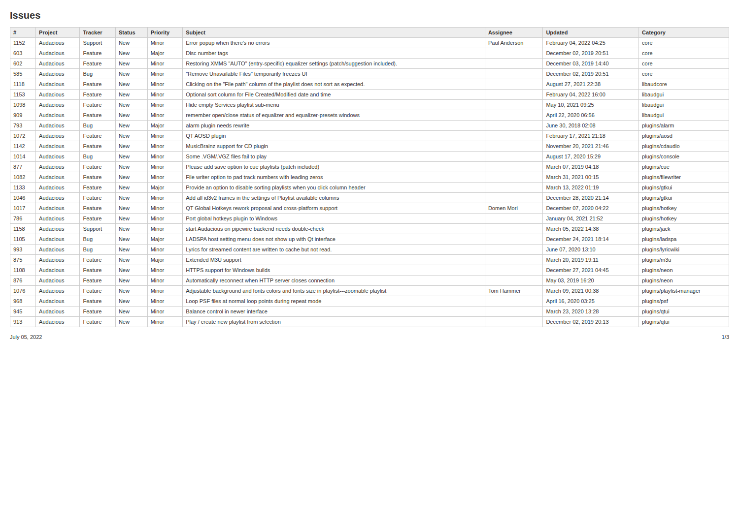Issues
| # | Project | Tracker | Status | Priority | Subject | Assignee | Updated | Category |
| --- | --- | --- | --- | --- | --- | --- | --- | --- |
| 1152 | Audacious | Support | New | Minor | Error popup when there's no errors | Paul Anderson | February 04, 2022 04:25 | core |
| 603 | Audacious | Feature | New | Major | Disc number tags | | December 02, 2019 20:51 | core |
| 602 | Audacious | Feature | New | Minor | Restoring XMMS "AUTO" (entry-specific) equalizer settings (patch/suggestion included). | | December 03, 2019 14:40 | core |
| 585 | Audacious | Bug | New | Minor | "Remove Unavailable Files" temporarily freezes UI | | December 02, 2019 20:51 | core |
| 1118 | Audacious | Feature | New | Minor | Clicking on the "File path" column of the playlist does not sort as expected. | | August 27, 2021 22:38 | libaudcore |
| 1153 | Audacious | Feature | New | Minor | Optional sort column for File Created/Modified date and time | | February 04, 2022 16:00 | libaudgui |
| 1098 | Audacious | Feature | New | Minor | Hide empty Services playlist sub-menu | | May 10, 2021 09:25 | libaudgui |
| 909 | Audacious | Feature | New | Minor | remember open/close status of equalizer and equalizer-presets windows | | April 22, 2020 06:56 | libaudgui |
| 793 | Audacious | Bug | New | Major | alarm plugin needs rewrite | | June 30, 2018 02:08 | plugins/alarm |
| 1072 | Audacious | Feature | New | Minor | QT AOSD plugin | | February 17, 2021 21:18 | plugins/aosd |
| 1142 | Audacious | Feature | New | Minor | MusicBrainz support for CD plugin | | November 20, 2021 21:46 | plugins/cdaudio |
| 1014 | Audacious | Bug | New | Minor | Some .VGM/.VGZ files fail to play | | August 17, 2020 15:29 | plugins/console |
| 877 | Audacious | Feature | New | Minor | Please add save option to cue playlists (patch included) | | March 07, 2019 04:18 | plugins/cue |
| 1082 | Audacious | Feature | New | Minor | File writer option to pad track numbers with leading zeros | | March 31, 2021 00:15 | plugins/filewriter |
| 1133 | Audacious | Feature | New | Major | Provide an option to disable sorting playlists when you click column header | | March 13, 2022 01:19 | plugins/gtkui |
| 1046 | Audacious | Feature | New | Minor | Add all id3v2 frames in the settings of Playlist available columns | | December 28, 2020 21:14 | plugins/gtkui |
| 1017 | Audacious | Feature | New | Minor | QT Global Hotkeys rework proposal and cross-platform support | Domen Mori | December 07, 2020 04:22 | plugins/hotkey |
| 786 | Audacious | Feature | New | Minor | Port global hotkeys plugin to Windows | | January 04, 2021 21:52 | plugins/hotkey |
| 1158 | Audacious | Support | New | Minor | start Audacious on pipewire backend needs double-check | | March 05, 2022 14:38 | plugins/jack |
| 1105 | Audacious | Bug | New | Major | LADSPA host setting menu does not show up with Qt interface | | December 24, 2021 18:14 | plugins/ladspa |
| 993 | Audacious | Bug | New | Minor | Lyrics for streamed content are written to cache but not read. | | June 07, 2020 13:10 | plugins/lyricwiki |
| 875 | Audacious | Feature | New | Major | Extended M3U support | | March 20, 2019 19:11 | plugins/m3u |
| 1108 | Audacious | Feature | New | Minor | HTTPS support for Windows builds | | December 27, 2021 04:45 | plugins/neon |
| 876 | Audacious | Feature | New | Minor | Automatically reconnect when HTTP server closes connection | | May 03, 2019 16:20 | plugins/neon |
| 1076 | Audacious | Feature | New | Minor | Adjustable background and fonts colors and fonts size in playlist---zoomable playlist | Tom Hammer | March 09, 2021 00:38 | plugins/playlist-manager |
| 968 | Audacious | Feature | New | Minor | Loop PSF files at normal loop points during repeat mode | | April 16, 2020 03:25 | plugins/psf |
| 945 | Audacious | Feature | New | Minor | Balance control in newer interface | | March 23, 2020 13:28 | plugins/qtui |
| 913 | Audacious | Feature | New | Minor | Play / create new playlist from selection | | December 02, 2019 20:13 | plugins/qtui |
July 05, 2022 1/3